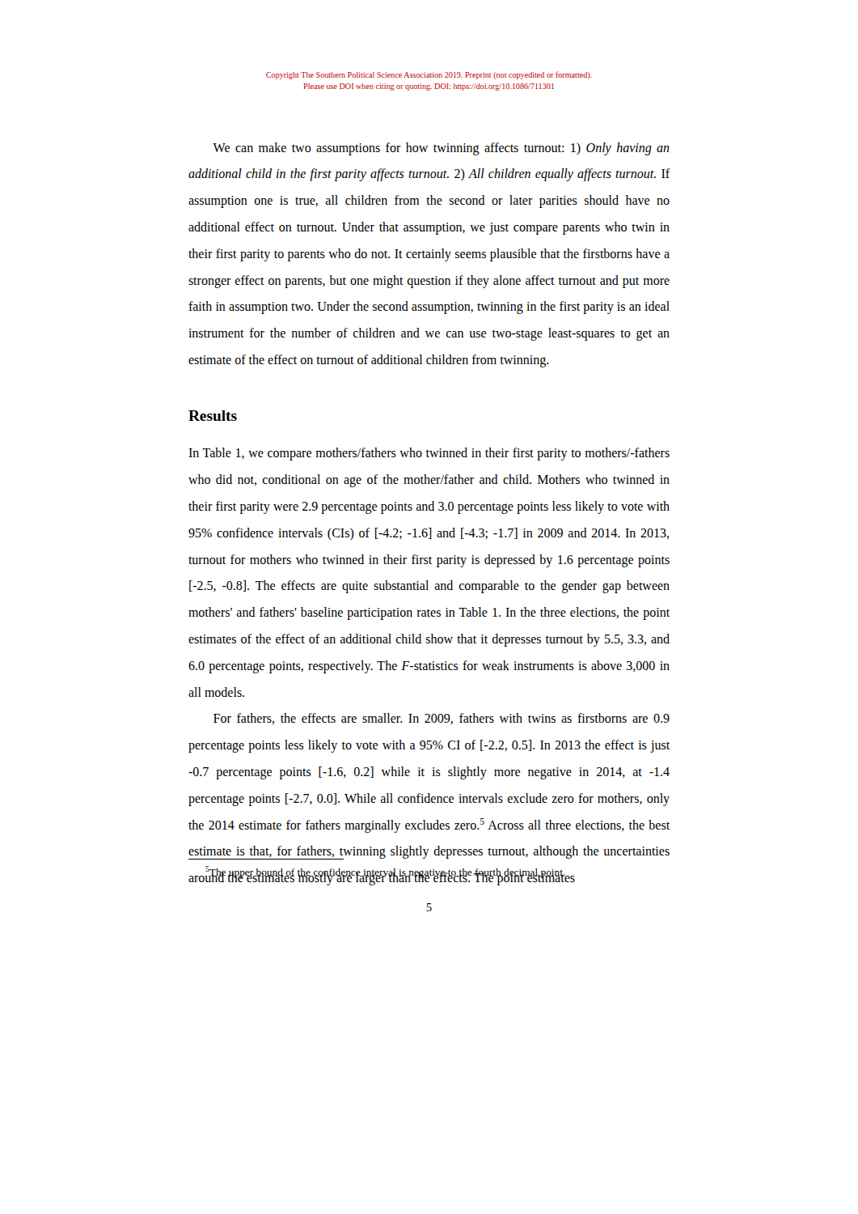Copyright The Southern Political Science Association 2019. Preprint (not copyedited or formatted).
Please use DOI when citing or quoting. DOI: https://doi.org/10.1086/711301
We can make two assumptions for how twinning affects turnout: 1) Only having an additional child in the first parity affects turnout. 2) All children equally affects turnout. If assumption one is true, all children from the second or later parities should have no additional effect on turnout. Under that assumption, we just compare parents who twin in their first parity to parents who do not. It certainly seems plausible that the firstborns have a stronger effect on parents, but one might question if they alone affect turnout and put more faith in assumption two. Under the second assumption, twinning in the first parity is an ideal instrument for the number of children and we can use two-stage least-squares to get an estimate of the effect on turnout of additional children from twinning.
Results
In Table 1, we compare mothers/fathers who twinned in their first parity to mothers/-fathers who did not, conditional on age of the mother/father and child. Mothers who twinned in their first parity were 2.9 percentage points and 3.0 percentage points less likely to vote with 95% confidence intervals (CIs) of [-4.2; -1.6] and [-4.3; -1.7] in 2009 and 2014. In 2013, turnout for mothers who twinned in their first parity is depressed by 1.6 percentage points [-2.5, -0.8]. The effects are quite substantial and comparable to the gender gap between mothers' and fathers' baseline participation rates in Table 1. In the three elections, the point estimates of the effect of an additional child show that it depresses turnout by 5.5, 3.3, and 6.0 percentage points, respectively. The F-statistics for weak instruments is above 3,000 in all models.
For fathers, the effects are smaller. In 2009, fathers with twins as firstborns are 0.9 percentage points less likely to vote with a 95% CI of [-2.2, 0.5]. In 2013 the effect is just -0.7 percentage points [-1.6, 0.2] while it is slightly more negative in 2014, at -1.4 percentage points [-2.7, 0.0]. While all confidence intervals exclude zero for mothers, only the 2014 estimate for fathers marginally excludes zero.5 Across all three elections, the best estimate is that, for fathers, twinning slightly depresses turnout, although the uncertainties around the estimates mostly are larger than the effects. The point estimates
5The upper bound of the confidence interval is negative to the fourth decimal point.
5